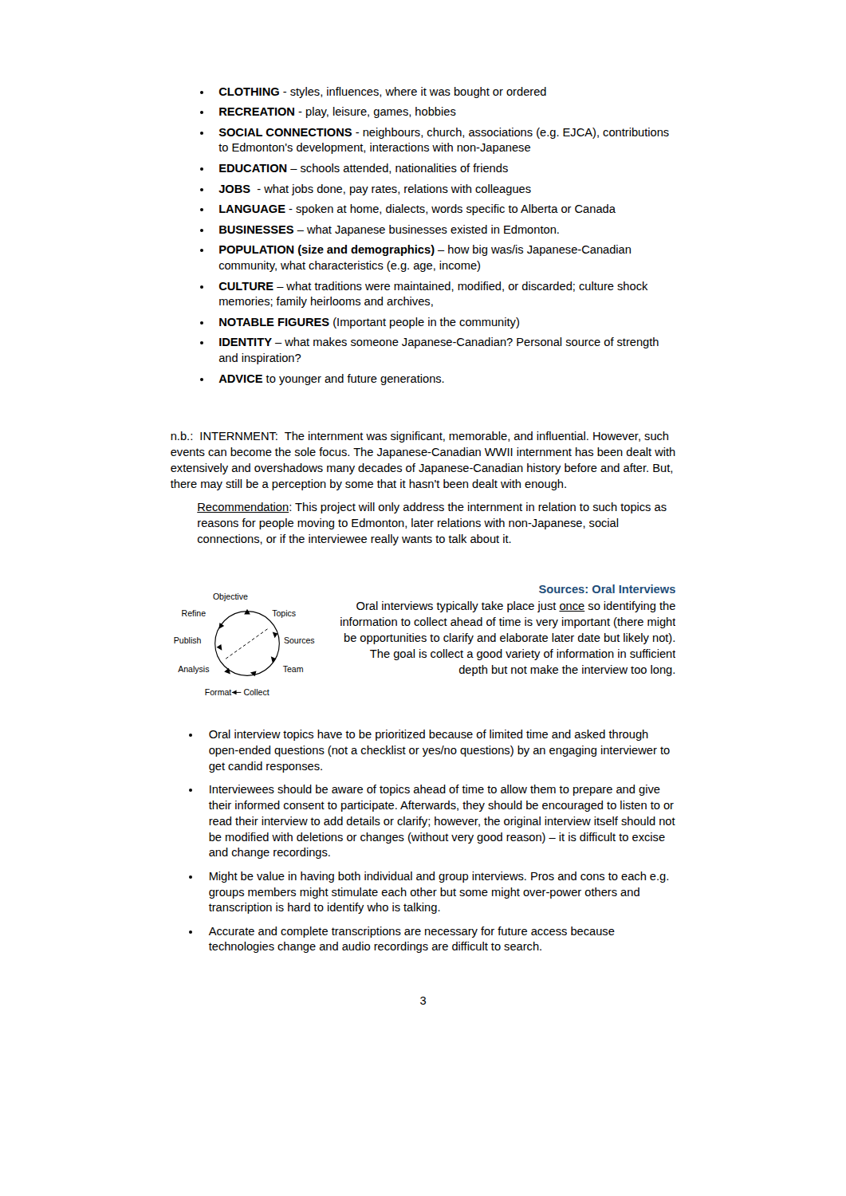CLOTHING - styles, influences, where it was bought or ordered
RECREATION - play, leisure, games, hobbies
SOCIAL CONNECTIONS - neighbours, church, associations (e.g. EJCA), contributions to Edmonton's development, interactions with non-Japanese
EDUCATION – schools attended, nationalities of friends
JOBS - what jobs done, pay rates, relations with colleagues
LANGUAGE - spoken at home, dialects, words specific to Alberta or Canada
BUSINESSES – what Japanese businesses existed in Edmonton.
POPULATION (size and demographics) – how big was/is Japanese-Canadian community, what characteristics (e.g. age, income)
CULTURE – what traditions were maintained, modified, or discarded; culture shock memories; family heirlooms and archives,
NOTABLE FIGURES (Important people in the community)
IDENTITY – what makes someone Japanese-Canadian? Personal source of strength and inspiration?
ADVICE to younger and future generations.
n.b.: INTERNMENT: The internment was significant, memorable, and influential. However, such events can become the sole focus. The Japanese-Canadian WWII internment has been dealt with extensively and overshadows many decades of Japanese-Canadian history before and after. But, there may still be a perception by some that it hasn't been dealt with enough.
Recommendation: This project will only address the internment in relation to such topics as reasons for people moving to Edmonton, later relations with non-Japanese, social connections, or if the interviewee really wants to talk about it.
Objective Topics Sources Team Collect Format Analysis Publish Refine
Sources: Oral Interviews
Oral interviews typically take place just once so identifying the information to collect ahead of time is very important (there might be opportunities to clarify and elaborate later date but likely not). The goal is collect a good variety of information in sufficient depth but not make the interview too long.
Oral interview topics have to be prioritized because of limited time and asked through open-ended questions (not a checklist or yes/no questions) by an engaging interviewer to get candid responses.
Interviewees should be aware of topics ahead of time to allow them to prepare and give their informed consent to participate. Afterwards, they should be encouraged to listen to or read their interview to add details or clarify; however, the original interview itself should not be modified with deletions or changes (without very good reason) – it is difficult to excise and change recordings.
Might be value in having both individual and group interviews. Pros and cons to each e.g. groups members might stimulate each other but some might over-power others and transcription is hard to identify who is talking.
Accurate and complete transcriptions are necessary for future access because technologies change and audio recordings are difficult to search.
3